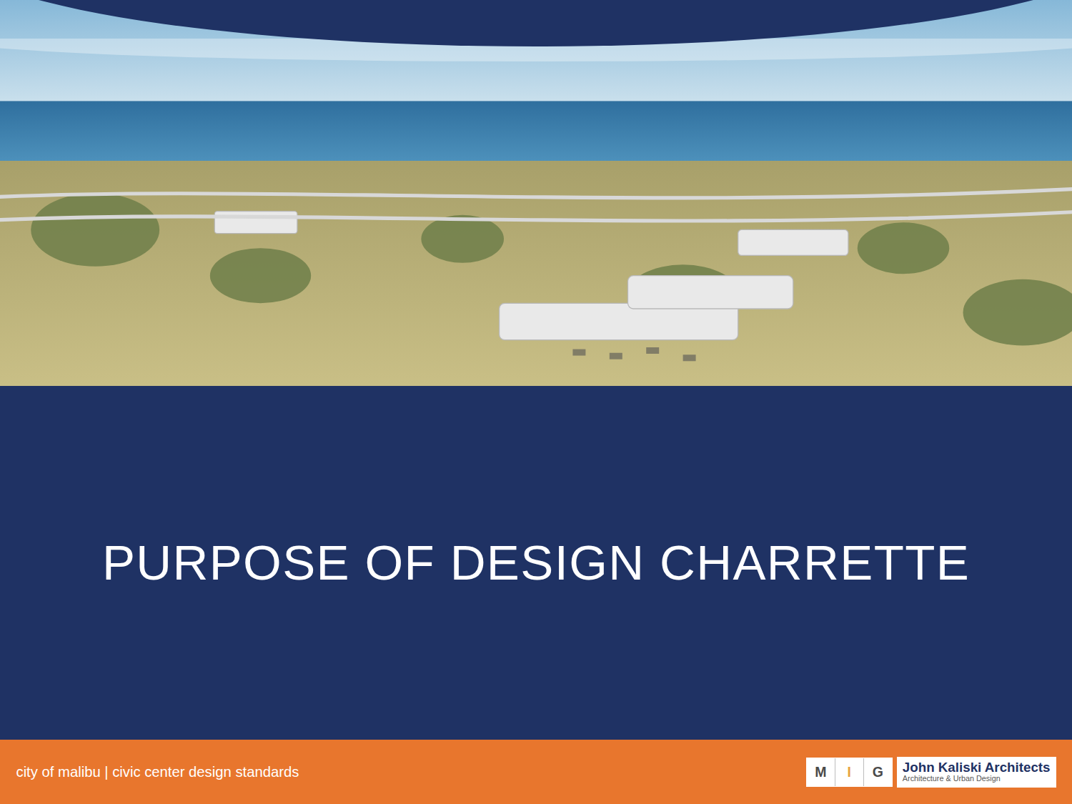PURPOSE OF DESIGN CHARRETTE
city of malibu | civic center design standards
MIG
John Kaliski Architects
Architecture & Urban Design